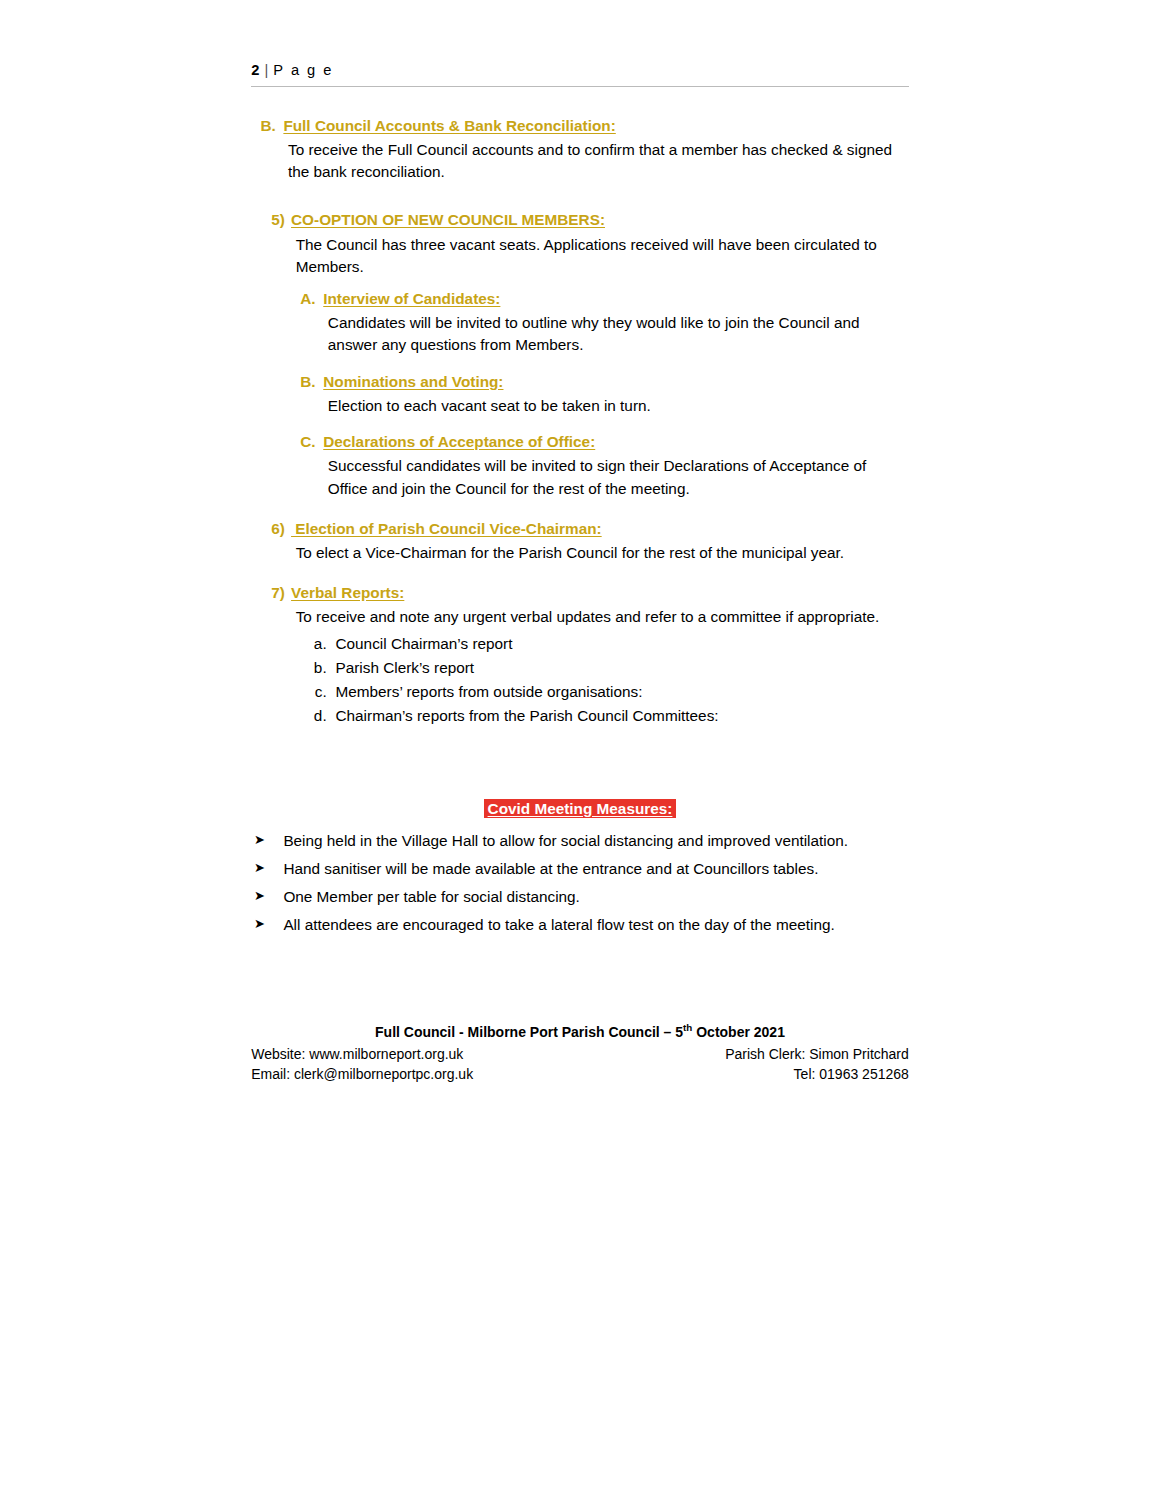2 | P a g e
B. Full Council Accounts & Bank Reconciliation:
To receive the Full Council accounts and to confirm that a member has checked & signed the bank reconciliation.
5) Co-option of New Council Members:
The Council has three vacant seats. Applications received will have been circulated to Members.
A. Interview of Candidates:
Candidates will be invited to outline why they would like to join the Council and answer any questions from Members.
B. Nominations and Voting:
Election to each vacant seat to be taken in turn.
C. Declarations of Acceptance of Office:
Successful candidates will be invited to sign their Declarations of Acceptance of Office and join the Council for the rest of the meeting.
6) Election of Parish Council Vice-Chairman:
To elect a Vice-Chairman for the Parish Council for the rest of the municipal year.
7) Verbal Reports:
To receive and note any urgent verbal updates and refer to a committee if appropriate.
Council Chairman’s report
Parish Clerk’s report
Members’ reports from outside organisations:
Chairman’s reports from the Parish Council Committees:
Covid Meeting Measures:
Being held in the Village Hall to allow for social distancing and improved ventilation.
Hand sanitiser will be made available at the entrance and at Councillors tables.
One Member per table for social distancing.
All attendees are encouraged to take a lateral flow test on the day of the meeting.
Full Council - Milborne Port Parish Council – 5th October 2021
Website: www.milborneport.org.uk
Email: clerk@milborneportpc.org.uk
Parish Clerk: Simon Pritchard
Tel: 01963 251268